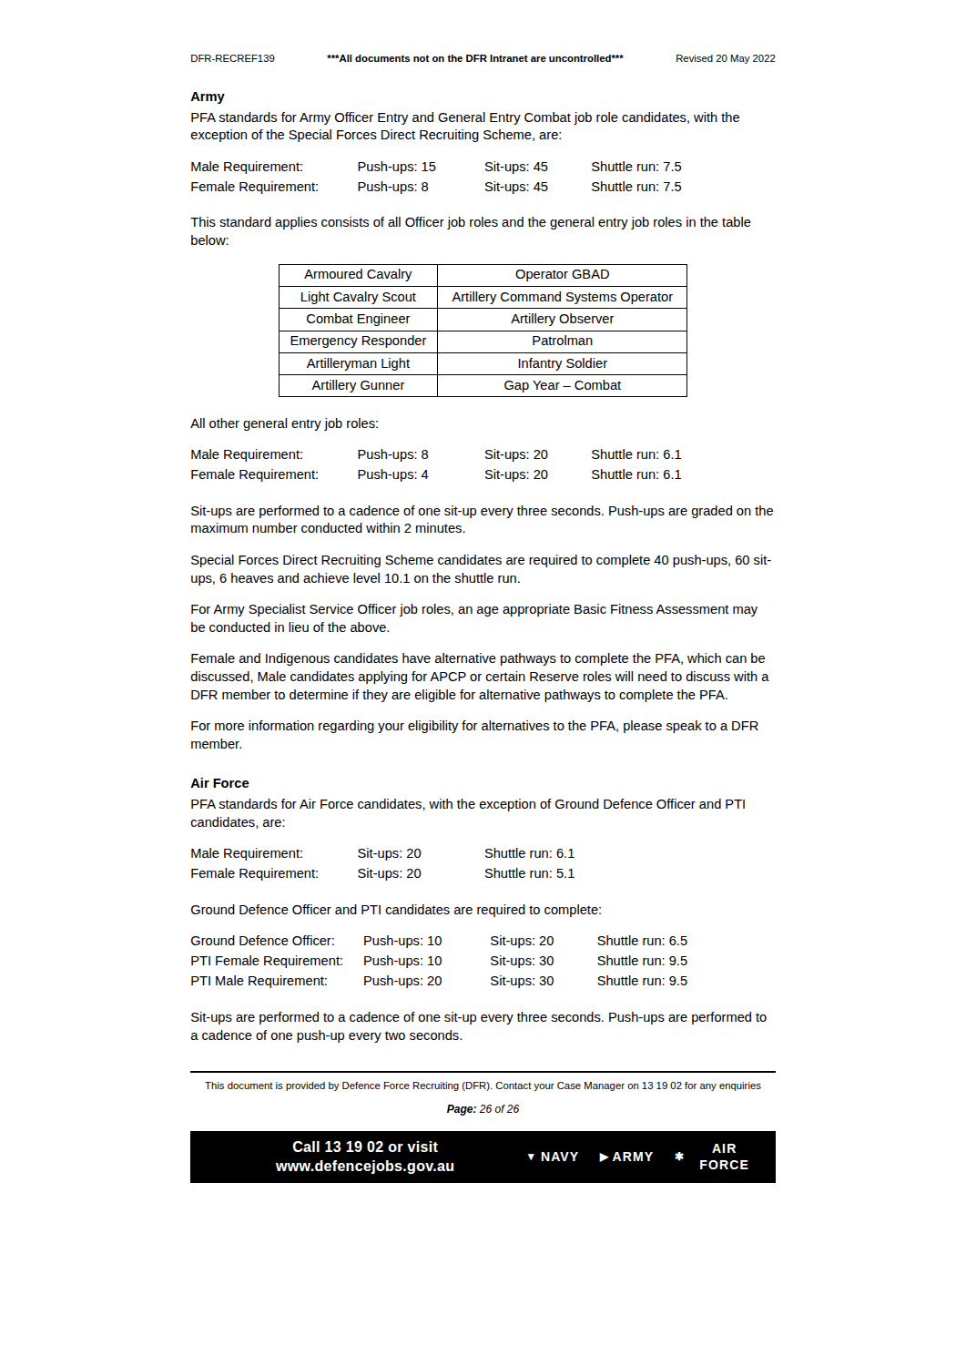DFR-RECREF139
***All documents not on the DFR Intranet are uncontrolled***
Revised 20 May 2022
Army
PFA standards for Army Officer Entry and General Entry Combat job role candidates, with the exception of the Special Forces Direct Recruiting Scheme, are:
| Male Requirement: | Push-ups: 15 | Sit-ups: 45 | Shuttle run: 7.5 |
| Female Requirement: | Push-ups: 8 | Sit-ups: 45 | Shuttle run: 7.5 |
This standard applies consists of all Officer job roles and the general entry job roles in the table below:
| Armoured Cavalry | Operator GBAD |
| Light Cavalry Scout | Artillery Command Systems Operator |
| Combat Engineer | Artillery Observer |
| Emergency Responder | Patrolman |
| Artilleryman Light | Infantry Soldier |
| Artillery Gunner | Gap Year – Combat |
All other general entry job roles:
| Male Requirement: | Push-ups: 8 | Sit-ups: 20 | Shuttle run: 6.1 |
| Female Requirement: | Push-ups: 4 | Sit-ups: 20 | Shuttle run: 6.1 |
Sit-ups are performed to a cadence of one sit-up every three seconds. Push-ups are graded on the maximum number conducted within 2 minutes.
Special Forces Direct Recruiting Scheme candidates are required to complete 40 push-ups, 60 sit-ups, 6 heaves and achieve level 10.1 on the shuttle run.
For Army Specialist Service Officer job roles, an age appropriate Basic Fitness Assessment may be conducted in lieu of the above.
Female and Indigenous candidates have alternative pathways to complete the PFA, which can be discussed, Male candidates applying for APCP or certain Reserve roles will need to discuss with a DFR member to determine if they are eligible for alternative pathways to complete the PFA.
For more information regarding your eligibility for alternatives to the PFA, please speak to a DFR member.
Air Force
PFA standards for Air Force candidates, with the exception of Ground Defence Officer and PTI candidates, are:
| Male Requirement: | Sit-ups: 20 | Shuttle run: 6.1 |
| Female Requirement: | Sit-ups: 20 | Shuttle run: 5.1 |
Ground Defence Officer and PTI candidates are required to complete:
| Ground Defence Officer: | Push-ups: 10 | Sit-ups: 20 | Shuttle run: 6.5 |
| PTI Female Requirement: | Push-ups: 10 | Sit-ups: 30 | Shuttle run: 9.5 |
| PTI Male Requirement: | Push-ups: 20 | Sit-ups: 30 | Shuttle run: 9.5 |
Sit-ups are performed to a cadence of one sit-up every three seconds. Push-ups are performed to a cadence of one push-up every two seconds.
This document is provided by Defence Force Recruiting (DFR). Contact your Case Manager on 13 19 02 for any enquiries
Page: 26 of 26
Call 13 19 02 or visit www.defencejobs.gov.au
▼NAVY ▶ARMY ✱AIR FORCE